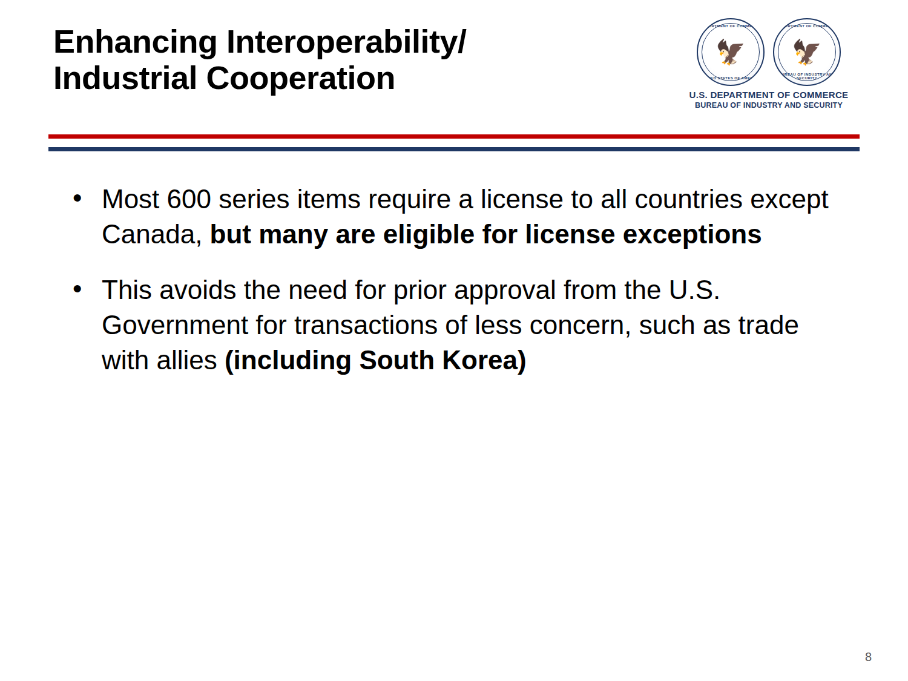Enhancing Interoperability/
Industrial Cooperation
DEPARTMENT OF COMMERCE
🦅
UNITED STATES OF AMERICA
DEPARTMENT OF COMMERCE
🦅
BUREAU OF INDUSTRY AND SECURITY
U.S. DEPARTMENT OF COMMERCE
BUREAU OF INDUSTRY AND SECURITY
Most 600 series items require a license to all countries except Canada, but many are eligible for license exceptions
This avoids the need for prior approval from the U.S. Government for transactions of less concern, such as trade with allies (including South Korea)
8